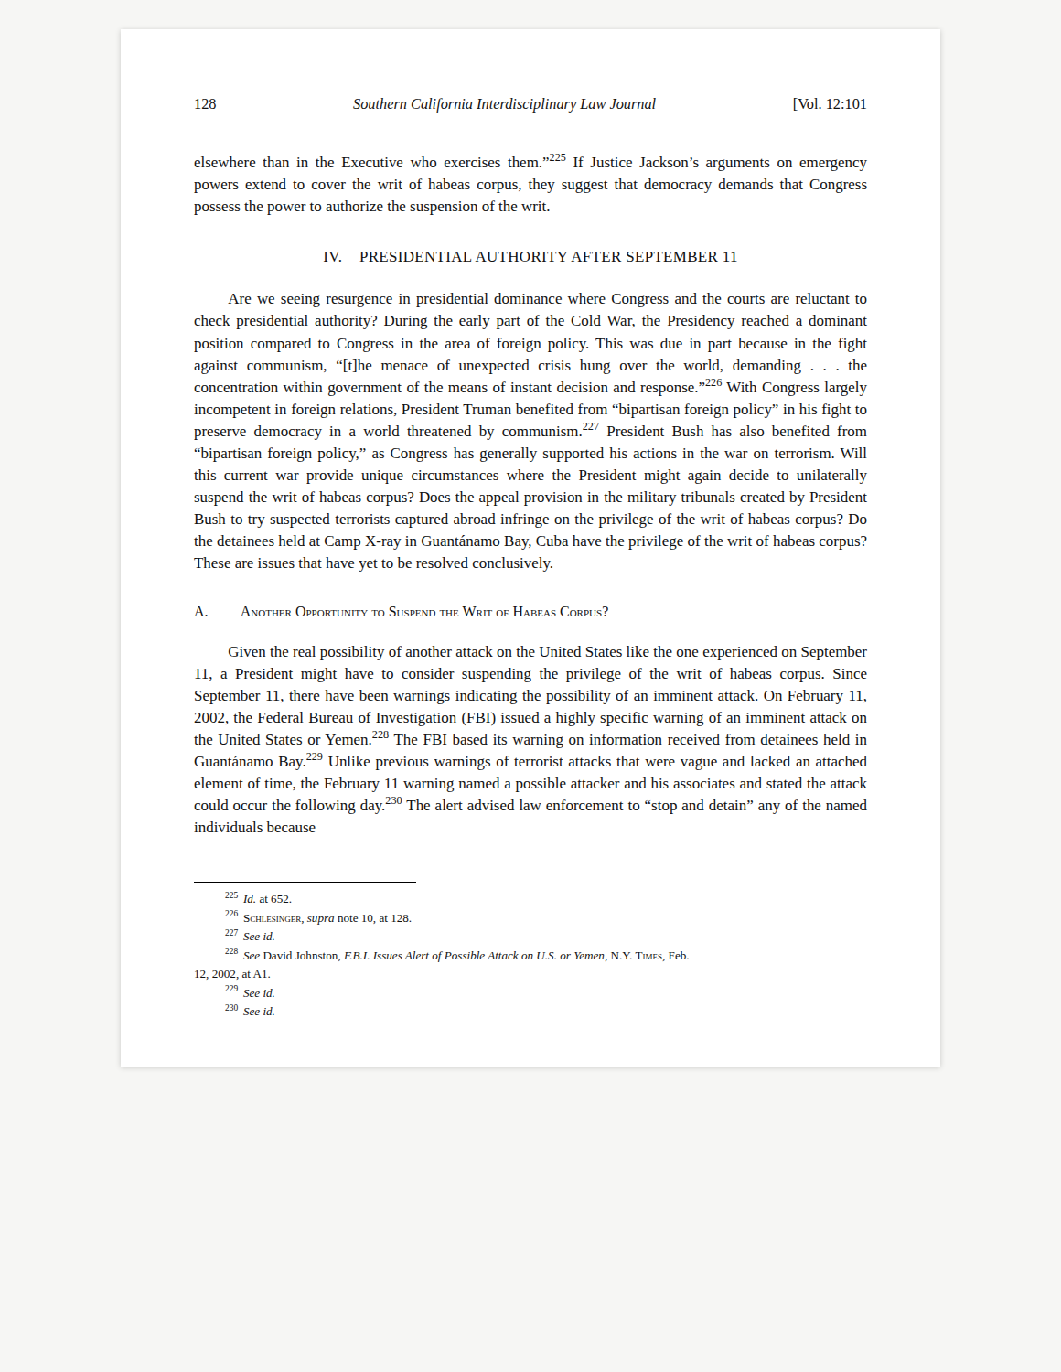128 Southern California Interdisciplinary Law Journal [Vol. 12:101
elsewhere than in the Executive who exercises them.”225 If Justice Jackson’s arguments on emergency powers extend to cover the writ of habeas corpus, they suggest that democracy demands that Congress possess the power to authorize the suspension of the writ.
IV. PRESIDENTIAL AUTHORITY AFTER SEPTEMBER 11
Are we seeing resurgence in presidential dominance where Congress and the courts are reluctant to check presidential authority? During the early part of the Cold War, the Presidency reached a dominant position compared to Congress in the area of foreign policy. This was due in part because in the fight against communism, “[t]he menace of unexpected crisis hung over the world, demanding . . . the concentration within government of the means of instant decision and response.”226 With Congress largely incompetent in foreign relations, President Truman benefited from “bipartisan foreign policy” in his fight to preserve democracy in a world threatened by communism.227 President Bush has also benefited from “bipartisan foreign policy,” as Congress has generally supported his actions in the war on terrorism. Will this current war provide unique circumstances where the President might again decide to unilaterally suspend the writ of habeas corpus? Does the appeal provision in the military tribunals created by President Bush to try suspected terrorists captured abroad infringe on the privilege of the writ of habeas corpus? Do the detainees held at Camp X-ray in Guantánamo Bay, Cuba have the privilege of the writ of habeas corpus? These are issues that have yet to be resolved conclusively.
A. Another Opportunity to Suspend the Writ of Habeas Corpus?
Given the real possibility of another attack on the United States like the one experienced on September 11, a President might have to consider suspending the privilege of the writ of habeas corpus. Since September 11, there have been warnings indicating the possibility of an imminent attack. On February 11, 2002, the Federal Bureau of Investigation (FBI) issued a highly specific warning of an imminent attack on the United States or Yemen.228 The FBI based its warning on information received from detainees held in Guantánamo Bay.229 Unlike previous warnings of terrorist attacks that were vague and lacked an attached element of time, the February 11 warning named a possible attacker and his associates and stated the attack could occur the following day.230 The alert advised law enforcement to “stop and detain” any of the named individuals because
225 Id. at 652.
226 Schlesinger, supra note 10, at 128.
227 See id.
228 See David Johnston, F.B.I. Issues Alert of Possible Attack on U.S. or Yemen, N.Y. Times, Feb.
12, 2002, at A1.
229 See id.
230 See id.